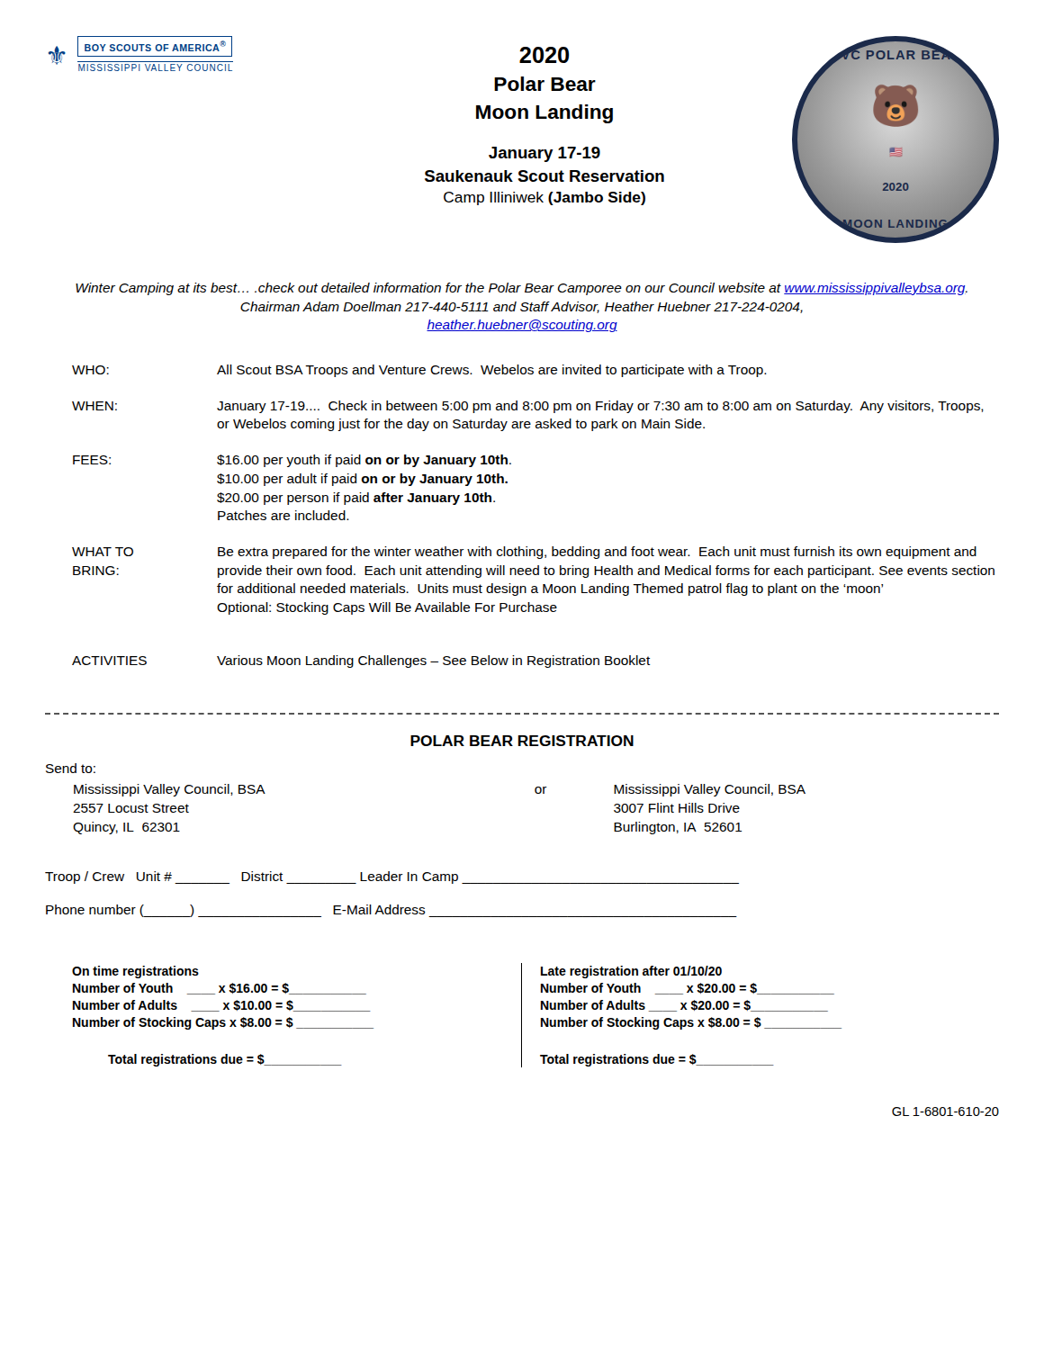⚜ BOY SCOUTS OF AMERICA®
MISSISSIPPI VALLEY COUNCIL
2020
Polar Bear
Moon Landing
January 17-19
Saukenauk Scout Reservation
Camp Illiniwek (Jambo Side)
MVC POLAR BEAR
🐻
🇺🇸
2020
MOON LANDING
Winter Camping at its best… .check out detailed information for the Polar Bear Camporee on our Council website at www.mississippivalleybsa.org.
Chairman Adam Doellman 217-440-5111 and Staff Advisor, Heather Huebner 217-224-0204,
heather.huebner@scouting.org
| WHO: | All Scout BSA Troops and Venture Crews. Webelos are invited to participate with a Troop. |
| WHEN: | January 17-19.... Check in between 5:00 pm and 8:00 pm on Friday or 7:30 am to 8:00 am on Saturday. Any visitors, Troops, or Webelos coming just for the day on Saturday are asked to park on Main Side. |
| FEES: | $16.00 per youth if paid on or by January 10th . $10.00 per adult if paid on or by January 10th. $20.00 per person if paid after January 10th . Patches are included. |
| WHAT TO BRING: | Be extra prepared for the winter weather with clothing, bedding and foot wear. Each unit must furnish its own equipment and provide their own food. Each unit attending will need to bring Health and Medical forms for each participant. See events section for additional needed materials. Units must design a Moon Landing Themed patrol flag to plant on the ‘moon’ Optional: Stocking Caps Will Be Available For Purchase |
| ACTIVITIES | Various Moon Landing Challenges – See Below in Registration Booklet |
POLAR BEAR REGISTRATION
Send to:
| Mississippi Valley Council, BSA 2557 Locust Street Quincy, IL 62301 | or | Mississippi Valley Council, BSA 3007 Flint Hills Drive Burlington, IA 52601 |
Troop / Crew Unit # _______ District _________ Leader In Camp ____________________________________
Phone number (______) ________________ E-Mail Address ________________________________________
On time registrations
Number of Youth ____ x $16.00 = $___________
Number of Adults ____ x $10.00 = $___________
Number of Stocking Caps x $8.00 = $ ___________
Total registrations due = $___________
Late registration after 01/10/20
Number of Youth ____ x $20.00 = $___________
Number of Adults ____ x $20.00 = $___________
Number of Stocking Caps x $8.00 = $ ___________
Total registrations due = $___________
GL 1-6801-610-20